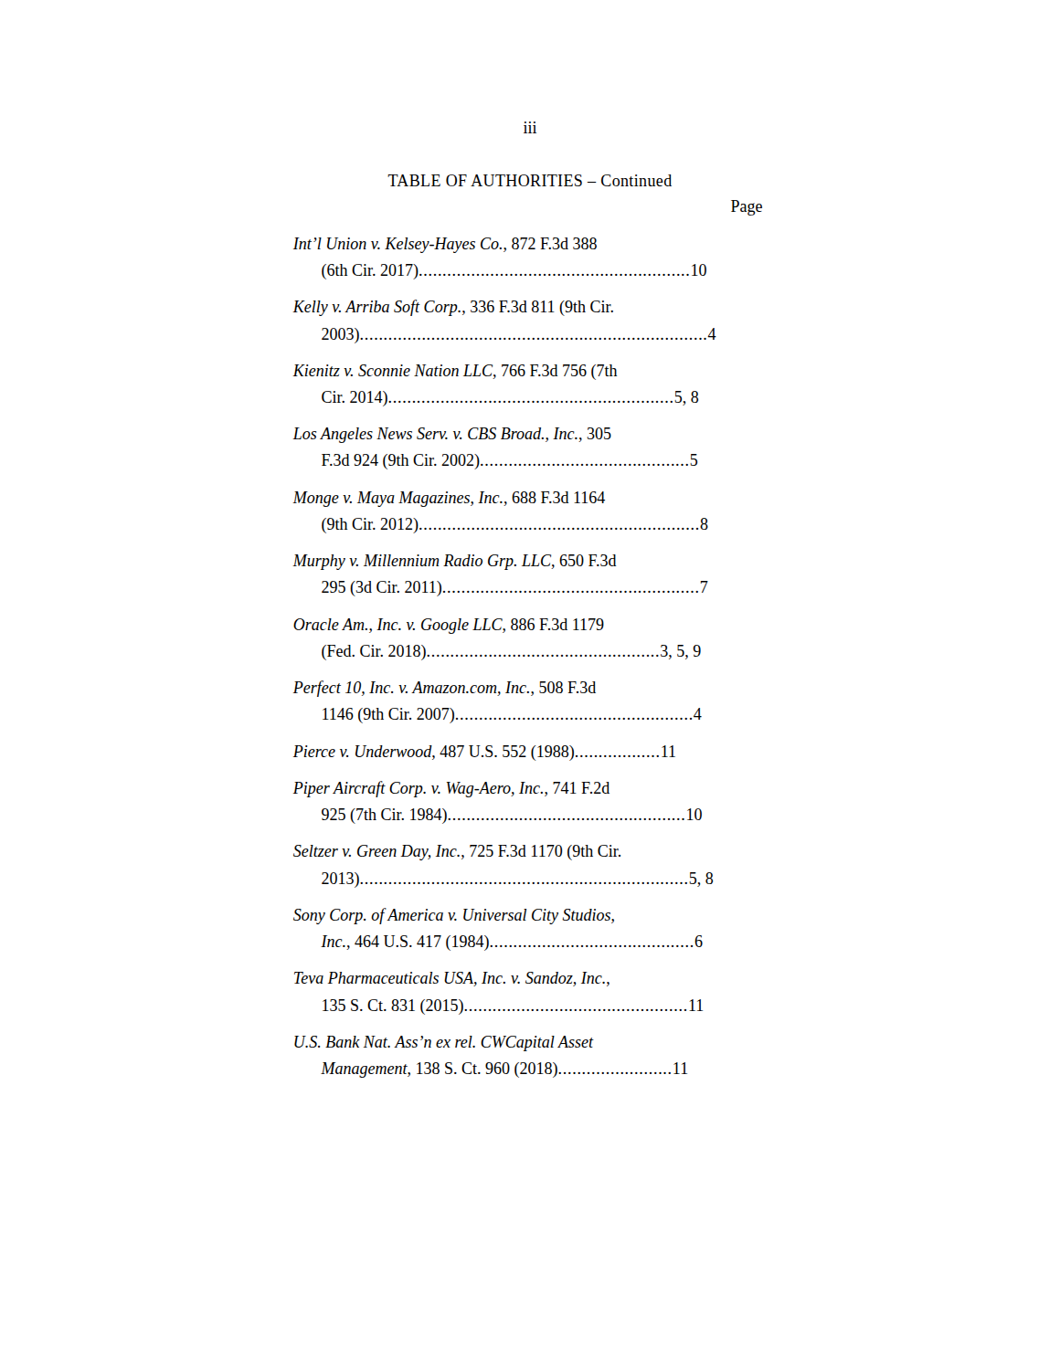iii
TABLE OF AUTHORITIES – Continued
Page
Int’l Union v. Kelsey-Hayes Co., 872 F.3d 388 (6th Cir. 2017)......................................................... 10
Kelly v. Arriba Soft Corp., 336 F.3d 811 (9th Cir. 2003)......................................................................... 4
Kienitz v. Sconnie Nation LLC, 766 F.3d 756 (7th Cir. 2014)............................................................ 5, 8
Los Angeles News Serv. v. CBS Broad., Inc., 305 F.3d 924 (9th Cir. 2002)............................................ 5
Monge v. Maya Magazines, Inc., 688 F.3d 1164 (9th Cir. 2012)........................................................... 8
Murphy v. Millennium Radio Grp. LLC, 650 F.3d 295 (3d Cir. 2011)...................................................... 7
Oracle Am., Inc. v. Google LLC, 886 F.3d 1179 (Fed. Cir. 2018)................................................. 3, 5, 9
Perfect 10, Inc. v. Amazon.com, Inc., 508 F.3d 1146 (9th Cir. 2007).................................................. 4
Pierce v. Underwood, 487 U.S. 552 (1988).................. 11
Piper Aircraft Corp. v. Wag-Aero, Inc., 741 F.2d 925 (7th Cir. 1984).................................................. 10
Seltzer v. Green Day, Inc., 725 F.3d 1170 (9th Cir. 2013)..................................................................... 5, 8
Sony Corp. of America v. Universal City Studios, Inc., 464 U.S. 417 (1984)........................................... 6
Teva Pharmaceuticals USA, Inc. v. Sandoz, Inc., 135 S. Ct. 831 (2015)............................................... 11
U.S. Bank Nat. Ass’n ex rel. CWCapital Asset Management, 138 S. Ct. 960 (2018)........................ 11